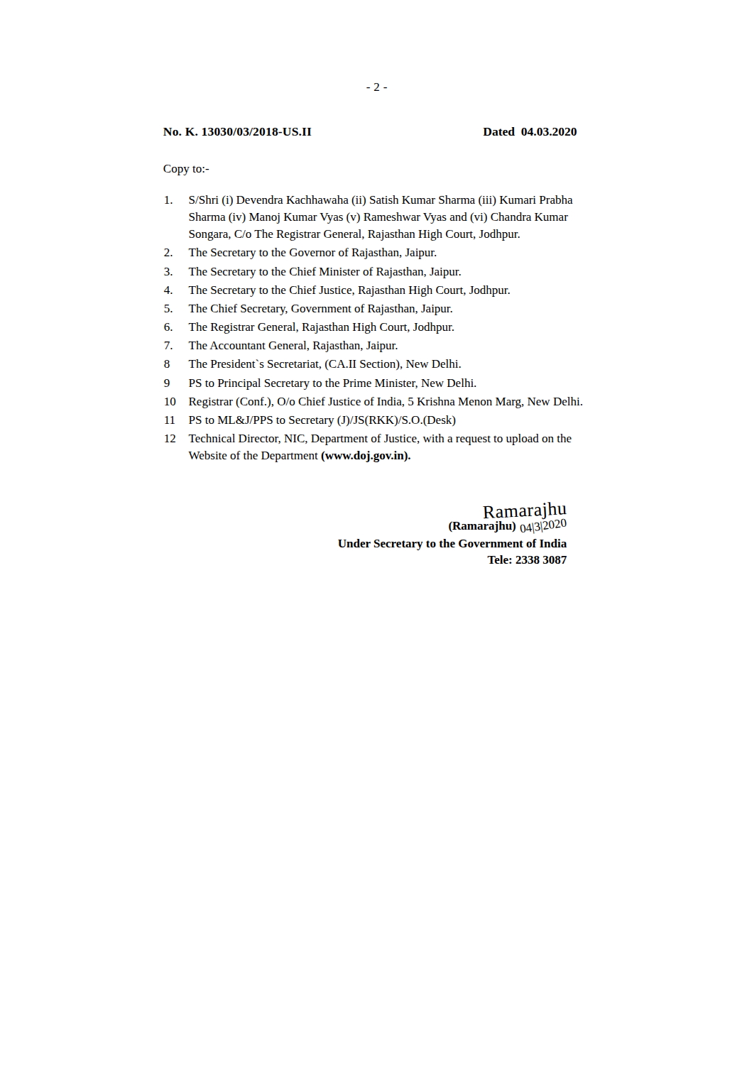- 2 -
No. K. 13030/03/2018-US.II
Dated 04.03.2020
Copy to:-
1. S/Shri (i) Devendra Kachhawaha (ii) Satish Kumar Sharma (iii) Kumari Prabha Sharma (iv) Manoj Kumar Vyas (v) Rameshwar Vyas and (vi) Chandra Kumar Songara, C/o The Registrar General, Rajasthan High Court, Jodhpur.
2. The Secretary to the Governor of Rajasthan, Jaipur.
3. The Secretary to the Chief Minister of Rajasthan, Jaipur.
4. The Secretary to the Chief Justice, Rajasthan High Court, Jodhpur.
5. The Chief Secretary, Government of Rajasthan, Jaipur.
6. The Registrar General, Rajasthan High Court, Jodhpur.
7. The Accountant General, Rajasthan, Jaipur.
8 The President`s Secretariat, (CA.II Section), New Delhi.
9 PS to Principal Secretary to the Prime Minister, New Delhi.
10 Registrar (Conf.), O/o Chief Justice of India, 5 Krishna Menon Marg, New Delhi.
11 PS to ML&J/PPS to Secretary (J)/JS(RKK)/S.O.(Desk)
12 Technical Director, NIC, Department of Justice, with a request to upload on the Website of the Department (www.doj.gov.in).
Ramarajhu (Ramarajhu) 04|3|2020
Under Secretary to the Government of India
Tele: 2338 3087